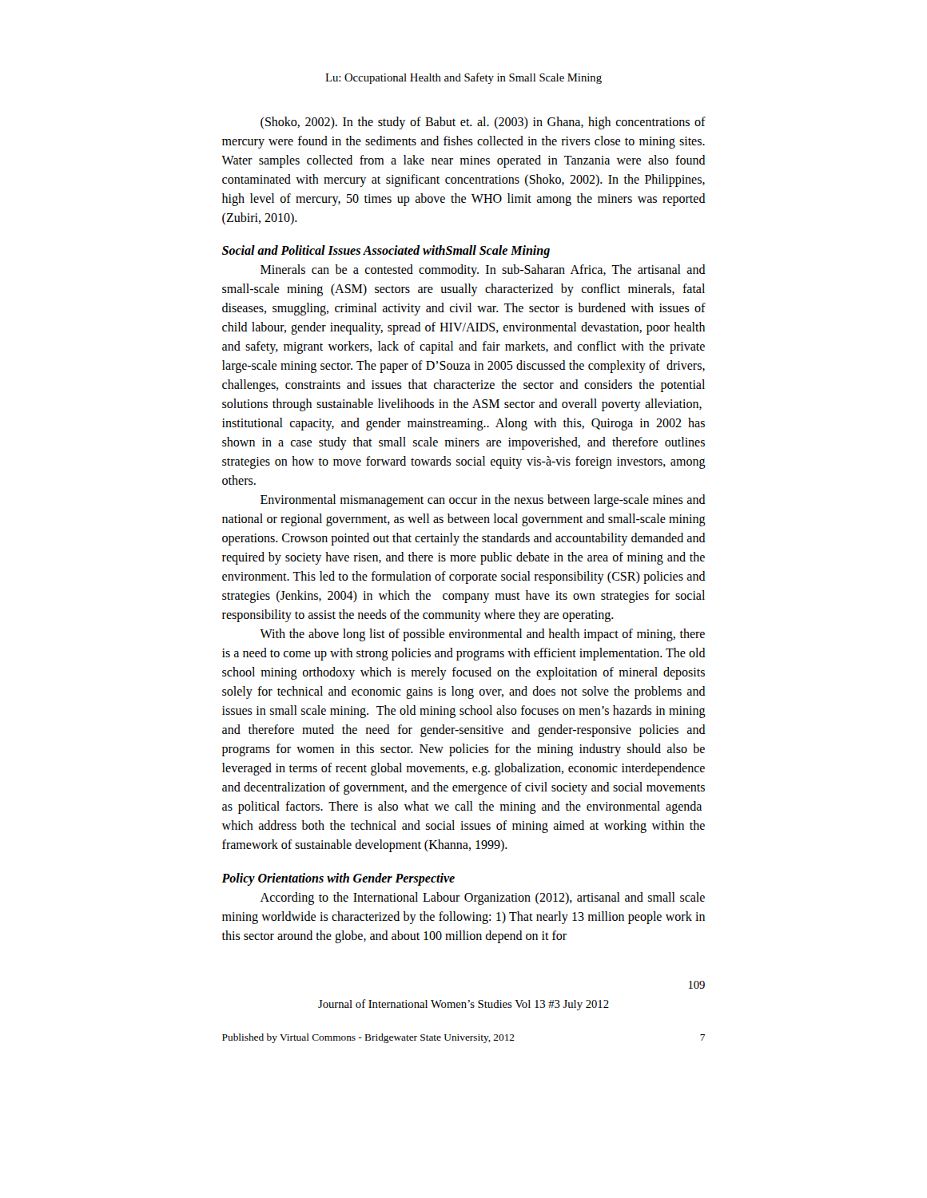Lu: Occupational Health and Safety in Small Scale Mining
(Shoko, 2002). In the study of Babut et. al. (2003) in Ghana, high concentrations of mercury were found in the sediments and fishes collected in the rivers close to mining sites. Water samples collected from a lake near mines operated in Tanzania were also found contaminated with mercury at significant concentrations (Shoko, 2002). In the Philippines, high level of mercury, 50 times up above the WHO limit among the miners was reported (Zubiri, 2010).
Social and Political Issues Associated withSmall Scale Mining
Minerals can be a contested commodity. In sub-Saharan Africa, The artisanal and small-scale mining (ASM) sectors are usually characterized by conflict minerals, fatal diseases, smuggling, criminal activity and civil war. The sector is burdened with issues of child labour, gender inequality, spread of HIV/AIDS, environmental devastation, poor health and safety, migrant workers, lack of capital and fair markets, and conflict with the private large-scale mining sector. The paper of D’Souza in 2005 discussed the complexity of drivers, challenges, constraints and issues that characterize the sector and considers the potential solutions through sustainable livelihoods in the ASM sector and overall poverty alleviation, institutional capacity, and gender mainstreaming.. Along with this, Quiroga in 2002 has shown in a case study that small scale miners are impoverished, and therefore outlines strategies on how to move forward towards social equity vis-à-vis foreign investors, among others.
Environmental mismanagement can occur in the nexus between large-scale mines and national or regional government, as well as between local government and small-scale mining operations. Crowson pointed out that certainly the standards and accountability demanded and required by society have risen, and there is more public debate in the area of mining and the environment. This led to the formulation of corporate social responsibility (CSR) policies and strategies (Jenkins, 2004) in which the company must have its own strategies for social responsibility to assist the needs of the community where they are operating.
With the above long list of possible environmental and health impact of mining, there is a need to come up with strong policies and programs with efficient implementation. The old school mining orthodoxy which is merely focused on the exploitation of mineral deposits solely for technical and economic gains is long over, and does not solve the problems and issues in small scale mining. The old mining school also focuses on men’s hazards in mining and therefore muted the need for gender-sensitive and gender-responsive policies and programs for women in this sector. New policies for the mining industry should also be leveraged in terms of recent global movements, e.g. globalization, economic interdependence and decentralization of government, and the emergence of civil society and social movements as political factors. There is also what we call the mining and the environmental agenda which address both the technical and social issues of mining aimed at working within the framework of sustainable development (Khanna, 1999).
Policy Orientations with Gender Perspective
According to the International Labour Organization (2012), artisanal and small scale mining worldwide is characterized by the following: 1) That nearly 13 million people work in this sector around the globe, and about 100 million depend on it for
109
Journal of International Women’s Studies Vol 13 #3 July 2012
Published by Virtual Commons - Bridgewater State University, 2012
7